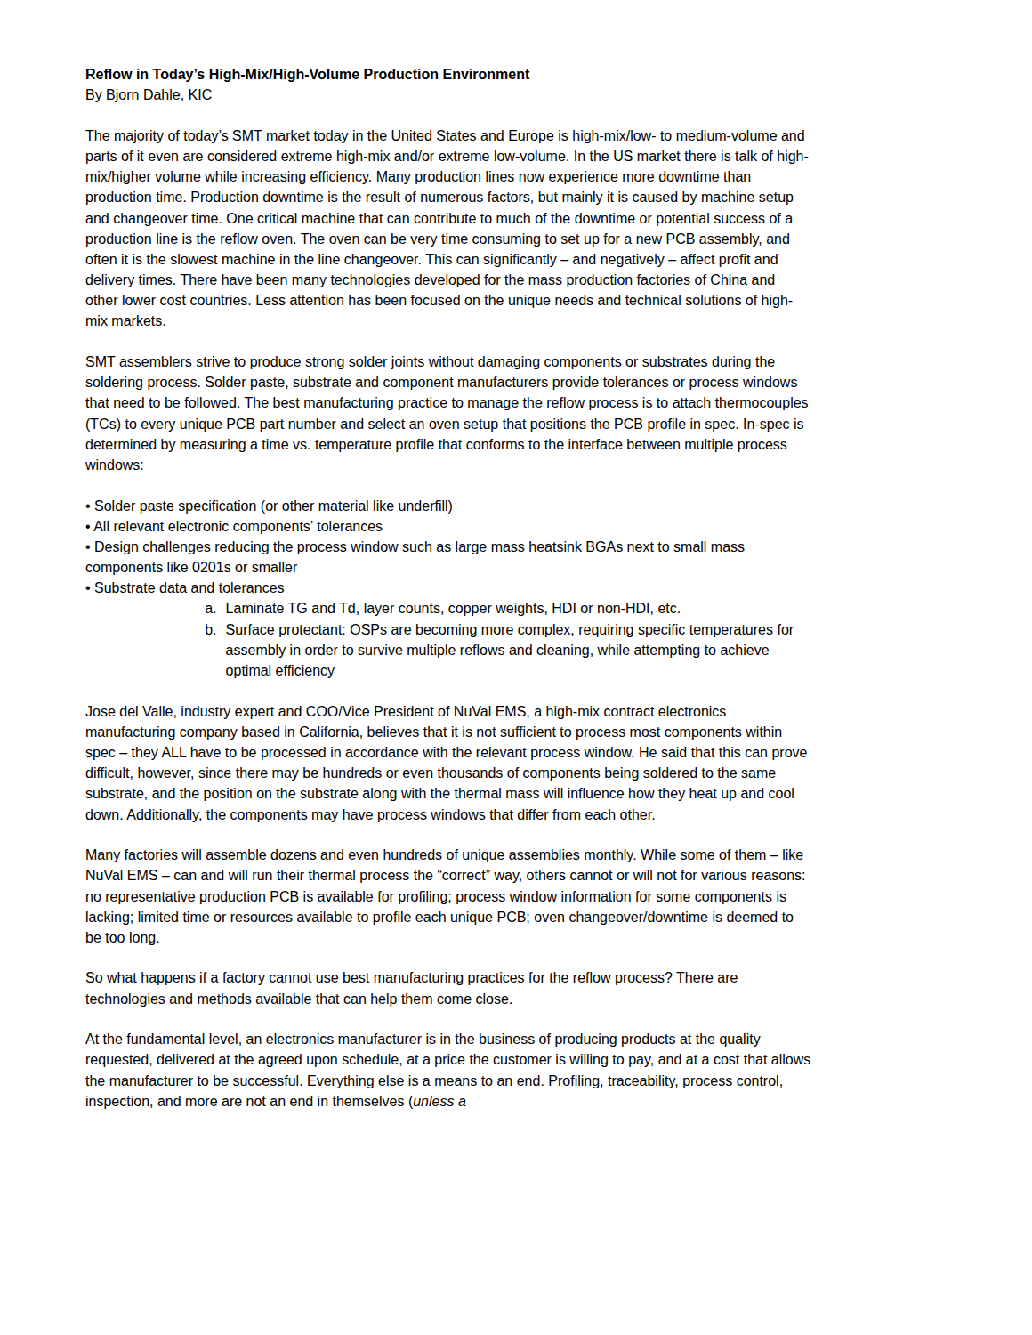Reflow in Today’s High-Mix/High-Volume Production Environment
By Bjorn Dahle, KIC
The majority of today’s SMT market today in the United States and Europe is high-mix/low- to medium-volume and parts of it even are considered extreme high-mix and/or extreme low-volume. In the US market there is talk of high-mix/higher volume while increasing efficiency. Many production lines now experience more downtime than production time. Production downtime is the result of numerous factors, but mainly it is caused by machine setup and changeover time. One critical machine that can contribute to much of the downtime or potential success of a production line is the reflow oven. The oven can be very time consuming to set up for a new PCB assembly, and often it is the slowest machine in the line changeover. This can significantly – and negatively – affect profit and delivery times. There have been many technologies developed for the mass production factories of China and other lower cost countries. Less attention has been focused on the unique needs and technical solutions of high-mix markets.
SMT assemblers strive to produce strong solder joints without damaging components or substrates during the soldering process. Solder paste, substrate and component manufacturers provide tolerances or process windows that need to be followed. The best manufacturing practice to manage the reflow process is to attach thermocouples (TCs) to every unique PCB part number and select an oven setup that positions the PCB profile in spec. In-spec is determined by measuring a time vs. temperature profile that conforms to the interface between multiple process windows:
• Solder paste specification (or other material like underfill)
• All relevant electronic components’ tolerances
• Design challenges reducing the process window such as large mass heatsink BGAs next to small mass components like 0201s or smaller
• Substrate data and tolerances
Laminate TG and Td, layer counts, copper weights, HDI or non-HDI, etc.
Surface protectant: OSPs are becoming more complex, requiring specific temperatures for assembly in order to survive multiple reflows and cleaning, while attempting to achieve optimal efficiency
Jose del Valle, industry expert and COO/Vice President of NuVal EMS, a high-mix contract electronics manufacturing company based in California, believes that it is not sufficient to process most components within spec – they ALL have to be processed in accordance with the relevant process window. He said that this can prove difficult, however, since there may be hundreds or even thousands of components being soldered to the same substrate, and the position on the substrate along with the thermal mass will influence how they heat up and cool down. Additionally, the components may have process windows that differ from each other.
Many factories will assemble dozens and even hundreds of unique assemblies monthly. While some of them – like NuVal EMS – can and will run their thermal process the “correct” way, others cannot or will not for various reasons: no representative production PCB is available for profiling; process window information for some components is lacking; limited time or resources available to profile each unique PCB; oven changeover/downtime is deemed to be too long.
So what happens if a factory cannot use best manufacturing practices for the reflow process? There are technologies and methods available that can help them come close.
At the fundamental level, an electronics manufacturer is in the business of producing products at the quality requested, delivered at the agreed upon schedule, at a price the customer is willing to pay, and at a cost that allows the manufacturer to be successful. Everything else is a means to an end. Profiling, traceability, process control, inspection, and more are not an end in themselves (unless a